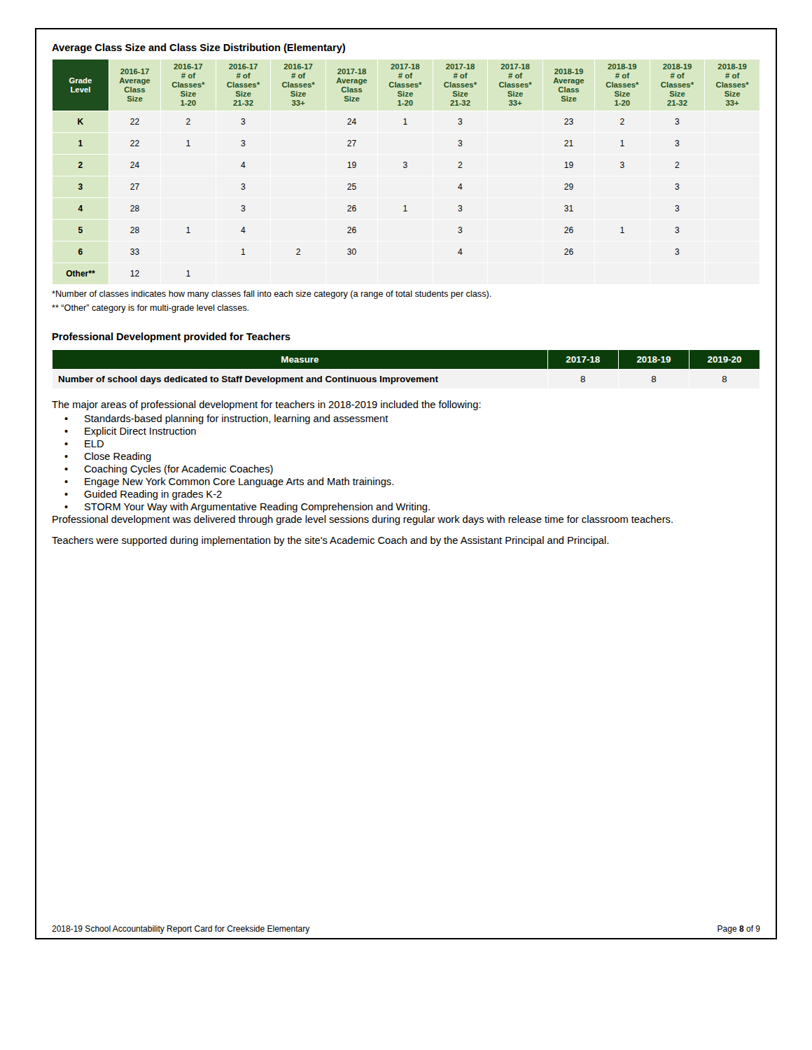Average Class Size and Class Size Distribution (Elementary)
| Grade Level | 2016-17 Average Class Size | 2016-17 # of Classes* Size 1-20 | 2016-17 # of Classes* Size 21-32 | 2016-17 # of Classes* Size 33+ | 2017-18 Average Class Size | 2017-18 # of Classes* Size 1-20 | 2017-18 # of Classes* Size 21-32 | 2017-18 # of Classes* Size 33+ | 2018-19 Average Class Size | 2018-19 # of Classes* Size 1-20 | 2018-19 # of Classes* Size 21-32 | 2018-19 # of Classes* Size 33+ |
| --- | --- | --- | --- | --- | --- | --- | --- | --- | --- | --- | --- | --- |
| K | 22 | 2 | 3 | | 24 | 1 | 3 | | 23 | 2 | 3 | |
| 1 | 22 | 1 | 3 | | 27 | | 3 | | 21 | 1 | 3 | |
| 2 | 24 | | 4 | | 19 | 3 | 2 | | 19 | 3 | 2 | |
| 3 | 27 | | 3 | | 25 | | 4 | | 29 | | 3 | |
| 4 | 28 | | 3 | | 26 | 1 | 3 | | 31 | | 3 | |
| 5 | 28 | 1 | 4 | | 26 | | 3 | | 26 | 1 | 3 | |
| 6 | 33 | | 1 | 2 | 30 | | 4 | | 26 | | 3 | |
| Other** | 12 | 1 | | | | | | | | | | |
*Number of classes indicates how many classes fall into each size category (a range of total students per class).
** “Other” category is for multi-grade level classes.
Professional Development provided for Teachers
| Measure | 2017-18 | 2018-19 | 2019-20 |
| --- | --- | --- | --- |
| Number of school days dedicated to Staff Development and Continuous Improvement | 8 | 8 | 8 |
The major areas of professional development for teachers in 2018-2019 included the following:
Standards-based planning for instruction, learning and assessment
Explicit Direct Instruction
ELD
Close Reading
Coaching Cycles (for Academic Coaches)
Engage New York Common Core Language Arts and Math trainings.
Guided Reading in grades K-2
STORM Your Way with Argumentative Reading Comprehension and Writing.
Professional development was delivered through grade level sessions during regular work days with release time for classroom teachers.
Teachers were supported during implementation by the site's Academic Coach and by the Assistant Principal and Principal.
2018-19 School Accountability Report Card for Creekside Elementary Page 8 of 9